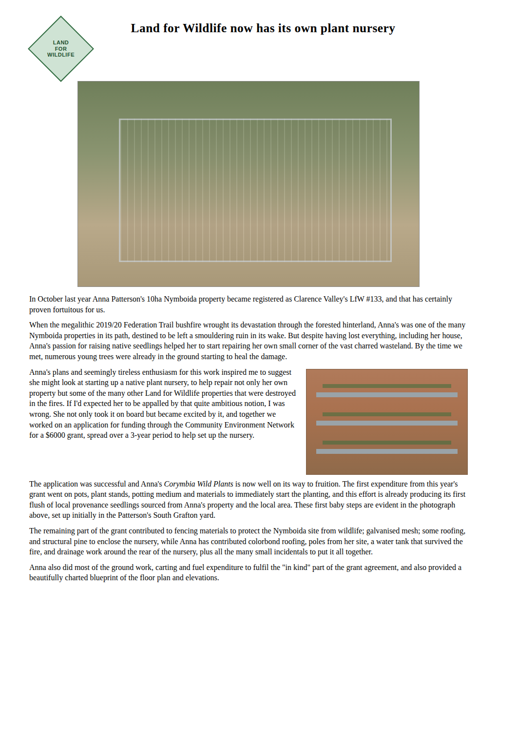LAND
FOR
WILDLIFE
Land for Wildlife now has its own plant nursery
In October last year Anna Patterson's 10ha Nymboida property became registered as Clarence Valley's LfW #133, and that has certainly proven fortuitous for us.
When the megalithic 2019/20 Federation Trail bushfire wrought its devastation through the forested hinterland, Anna's was one of the many Nymboida properties in its path, destined to be left a smouldering ruin in its wake. But despite having lost everything, including her house, Anna's passion for raising native seedlings helped her to start repairing her own small corner of the vast charred wasteland. By the time we met, numerous young trees were already in the ground starting to heal the damage.
Anna's plans and seemingly tireless enthusiasm for this work inspired me to suggest she might look at starting up a native plant nursery, to help repair not only her own property but some of the many other Land for Wildlife properties that were destroyed in the fires. If I'd expected her to be appalled by that quite ambitious notion, I was wrong. She not only took it on board but became excited by it, and together we worked on an application for funding through the Community Environment Network for a $6000 grant, spread over a 3-year period to help set up the nursery.
The application was successful and Anna's Corymbia Wild Plants is now well on its way to fruition. The first expenditure from this year's grant went on pots, plant stands, potting medium and materials to immediately start the planting, and this effort is already producing its first flush of local provenance seedlings sourced from Anna's property and the local area. These first baby steps are evident in the photograph above, set up initially in the Patterson's South Grafton yard.
The remaining part of the grant contributed to fencing materials to protect the Nymboida site from wildlife; galvanised mesh; some roofing, and structural pine to enclose the nursery, while Anna has contributed colorbond roofing, poles from her site, a water tank that survived the fire, and drainage work around the rear of the nursery, plus all the many small incidentals to put it all together.
Anna also did most of the ground work, carting and fuel expenditure to fulfil the "in kind" part of the grant agreement, and also provided a beautifully charted blueprint of the floor plan and elevations.